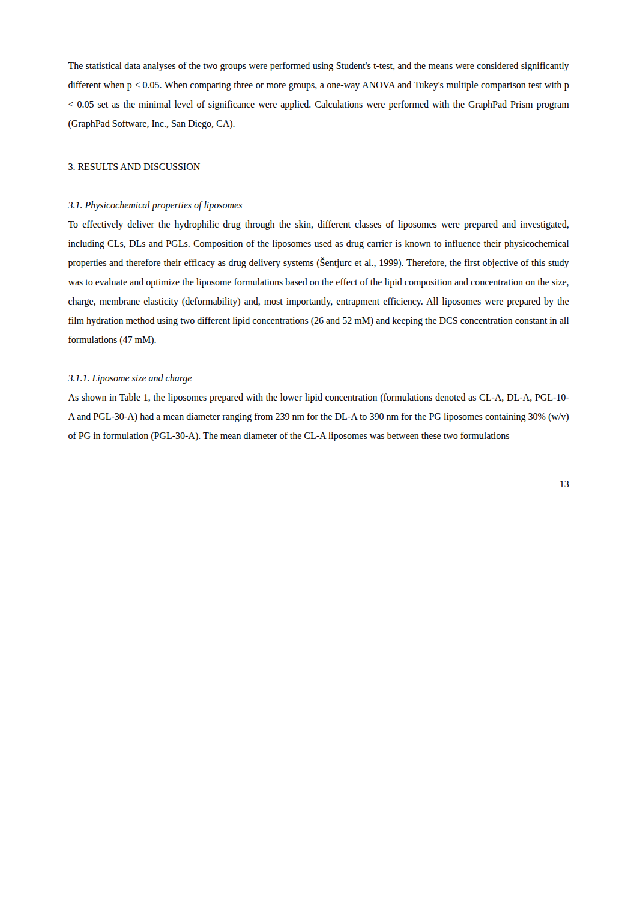The statistical data analyses of the two groups were performed using Student's t-test, and the means were considered significantly different when p < 0.05. When comparing three or more groups, a one-way ANOVA and Tukey's multiple comparison test with p < 0.05 set as the minimal level of significance were applied. Calculations were performed with the GraphPad Prism program (GraphPad Software, Inc., San Diego, CA).
3. RESULTS AND DISCUSSION
3.1. Physicochemical properties of liposomes
To effectively deliver the hydrophilic drug through the skin, different classes of liposomes were prepared and investigated, including CLs, DLs and PGLs. Composition of the liposomes used as drug carrier is known to influence their physicochemical properties and therefore their efficacy as drug delivery systems (Šentjurc et al., 1999). Therefore, the first objective of this study was to evaluate and optimize the liposome formulations based on the effect of the lipid composition and concentration on the size, charge, membrane elasticity (deformability) and, most importantly, entrapment efficiency. All liposomes were prepared by the film hydration method using two different lipid concentrations (26 and 52 mM) and keeping the DCS concentration constant in all formulations (47 mM).
3.1.1. Liposome size and charge
As shown in Table 1, the liposomes prepared with the lower lipid concentration (formulations denoted as CL-A, DL-A, PGL-10-A and PGL-30-A) had a mean diameter ranging from 239 nm for the DL-A to 390 nm for the PG liposomes containing 30% (w/v) of PG in formulation (PGL-30-A). The mean diameter of the CL-A liposomes was between these two formulations
13